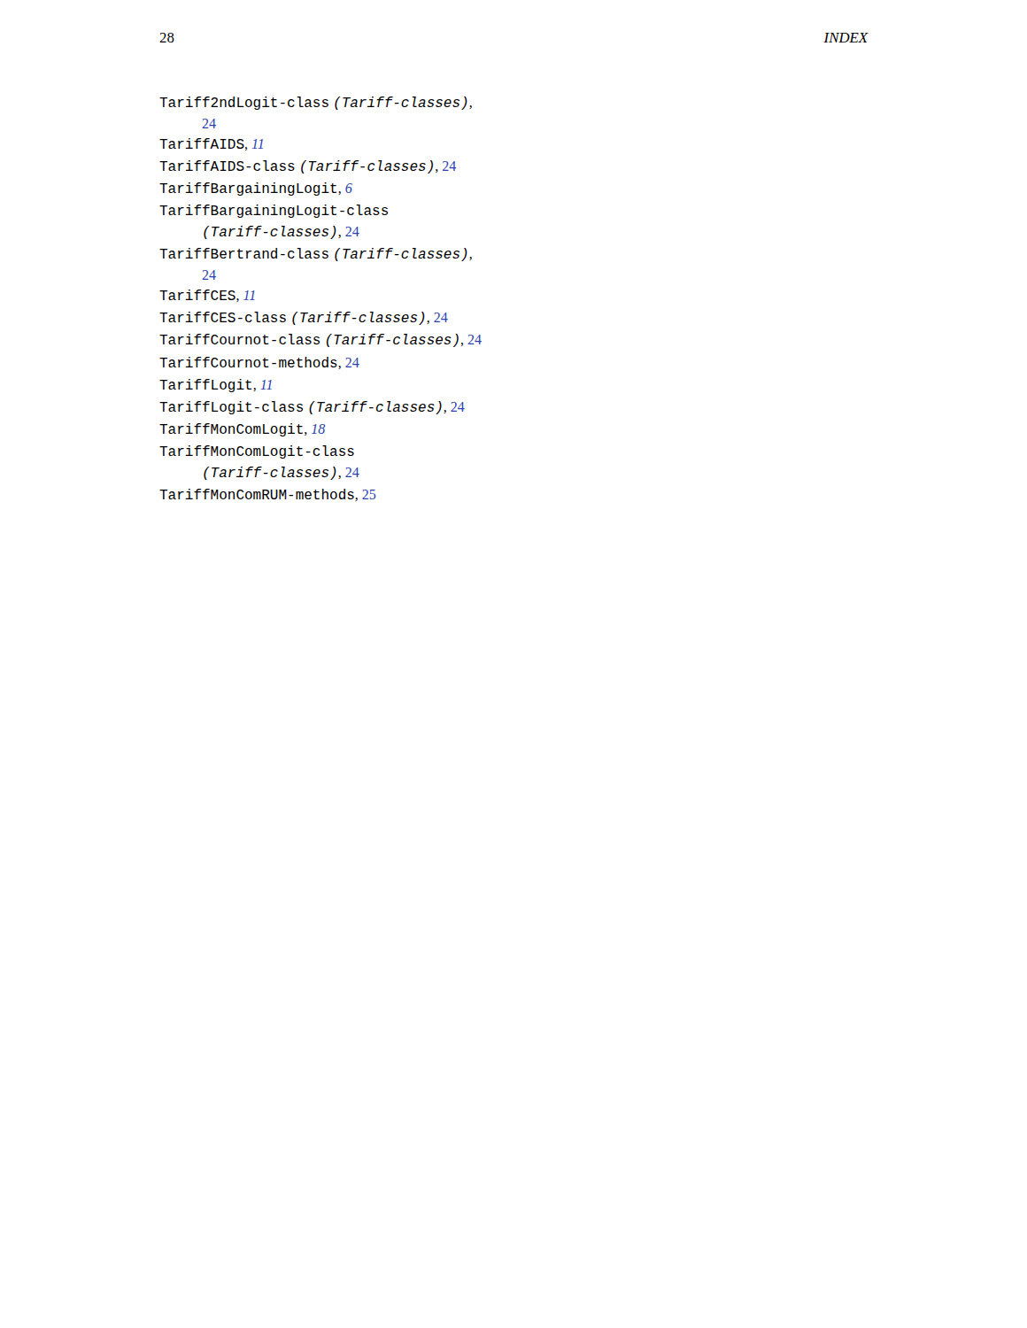28 INDEX
Tariff2ndLogit-class (Tariff-classes), 24
TariffAIDS, 11
TariffAIDS-class (Tariff-classes), 24
TariffBargainingLogit, 6
TariffBargainingLogit-class (Tariff-classes), 24
TariffBertrand-class (Tariff-classes), 24
TariffCES, 11
TariffCES-class (Tariff-classes), 24
TariffCournot-class (Tariff-classes), 24
TariffCournot-methods, 24
TariffLogit, 11
TariffLogit-class (Tariff-classes), 24
TariffMonComLogit, 18
TariffMonComLogit-class (Tariff-classes), 24
TariffMonComRUM-methods, 25